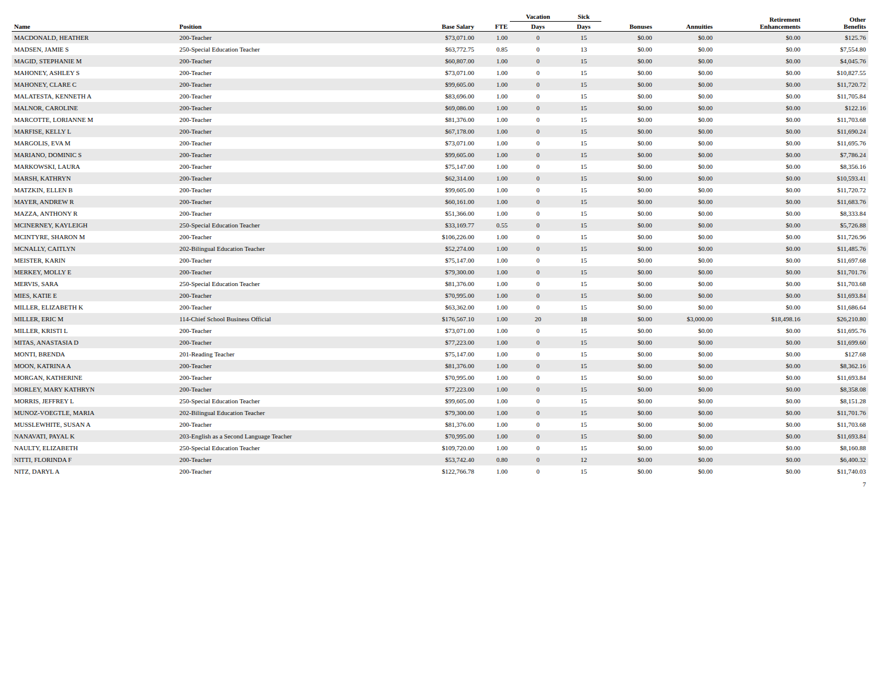| Name | Position | Base Salary | FTE | Vacation | Sick | Bonuses | Annuities | Retirement Enhancements | Other Benefits |
| --- | --- | --- | --- | --- | --- | --- | --- | --- | --- |
| Days | Days |
| MACDONALD, HEATHER | 200-Teacher | $73,071.00 | 1.00 | 0 | 15 | $0.00 | $0.00 | $0.00 | $125.76 |
| MADSEN, JAMIE S | 250-Special Education Teacher | $63,772.75 | 0.85 | 0 | 13 | $0.00 | $0.00 | $0.00 | $7,554.80 |
| MAGID, STEPHANIE M | 200-Teacher | $60,807.00 | 1.00 | 0 | 15 | $0.00 | $0.00 | $0.00 | $4,045.76 |
| MAHONEY, ASHLEY S | 200-Teacher | $73,071.00 | 1.00 | 0 | 15 | $0.00 | $0.00 | $0.00 | $10,827.55 |
| MAHONEY, CLARE C | 200-Teacher | $99,605.00 | 1.00 | 0 | 15 | $0.00 | $0.00 | $0.00 | $11,720.72 |
| MALATESTA, KENNETH A | 200-Teacher | $83,696.00 | 1.00 | 0 | 15 | $0.00 | $0.00 | $0.00 | $11,705.84 |
| MALNOR, CAROLINE | 200-Teacher | $69,086.00 | 1.00 | 0 | 15 | $0.00 | $0.00 | $0.00 | $122.16 |
| MARCOTTE, LORIANNE M | 200-Teacher | $81,376.00 | 1.00 | 0 | 15 | $0.00 | $0.00 | $0.00 | $11,703.68 |
| MARFISE, KELLY L | 200-Teacher | $67,178.00 | 1.00 | 0 | 15 | $0.00 | $0.00 | $0.00 | $11,690.24 |
| MARGOLIS, EVA M | 200-Teacher | $73,071.00 | 1.00 | 0 | 15 | $0.00 | $0.00 | $0.00 | $11,695.76 |
| MARIANO, DOMINIC S | 200-Teacher | $99,605.00 | 1.00 | 0 | 15 | $0.00 | $0.00 | $0.00 | $7,786.24 |
| MARKOWSKI, LAURA | 200-Teacher | $75,147.00 | 1.00 | 0 | 15 | $0.00 | $0.00 | $0.00 | $8,356.16 |
| MARSH, KATHRYN | 200-Teacher | $62,314.00 | 1.00 | 0 | 15 | $0.00 | $0.00 | $0.00 | $10,593.41 |
| MATZKIN, ELLEN B | 200-Teacher | $99,605.00 | 1.00 | 0 | 15 | $0.00 | $0.00 | $0.00 | $11,720.72 |
| MAYER, ANDREW R | 200-Teacher | $60,161.00 | 1.00 | 0 | 15 | $0.00 | $0.00 | $0.00 | $11,683.76 |
| MAZZA, ANTHONY R | 200-Teacher | $51,366.00 | 1.00 | 0 | 15 | $0.00 | $0.00 | $0.00 | $8,333.84 |
| MCINERNEY, KAYLEIGH | 250-Special Education Teacher | $33,169.77 | 0.55 | 0 | 15 | $0.00 | $0.00 | $0.00 | $5,726.88 |
| MCINTYRE, SHARON M | 200-Teacher | $106,226.00 | 1.00 | 0 | 15 | $0.00 | $0.00 | $0.00 | $11,726.96 |
| MCNALLY, CAITLYN | 202-Bilingual Education Teacher | $52,274.00 | 1.00 | 0 | 15 | $0.00 | $0.00 | $0.00 | $11,485.76 |
| MEISTER, KARIN | 200-Teacher | $75,147.00 | 1.00 | 0 | 15 | $0.00 | $0.00 | $0.00 | $11,697.68 |
| MERKEY, MOLLY E | 200-Teacher | $79,300.00 | 1.00 | 0 | 15 | $0.00 | $0.00 | $0.00 | $11,701.76 |
| MERVIS, SARA | 250-Special Education Teacher | $81,376.00 | 1.00 | 0 | 15 | $0.00 | $0.00 | $0.00 | $11,703.68 |
| MIES, KATIE E | 200-Teacher | $70,995.00 | 1.00 | 0 | 15 | $0.00 | $0.00 | $0.00 | $11,693.84 |
| MILLER, ELIZABETH K | 200-Teacher | $63,362.00 | 1.00 | 0 | 15 | $0.00 | $0.00 | $0.00 | $11,686.64 |
| MILLER, ERIC M | 114-Chief School Business Official | $176,567.10 | 1.00 | 20 | 18 | $0.00 | $3,000.00 | $18,498.16 | $26,210.80 |
| MILLER, KRISTI L | 200-Teacher | $73,071.00 | 1.00 | 0 | 15 | $0.00 | $0.00 | $0.00 | $11,695.76 |
| MITAS, ANASTASIA D | 200-Teacher | $77,223.00 | 1.00 | 0 | 15 | $0.00 | $0.00 | $0.00 | $11,699.60 |
| MONTI, BRENDA | 201-Reading Teacher | $75,147.00 | 1.00 | 0 | 15 | $0.00 | $0.00 | $0.00 | $127.68 |
| MOON, KATRINA A | 200-Teacher | $81,376.00 | 1.00 | 0 | 15 | $0.00 | $0.00 | $0.00 | $8,362.16 |
| MORGAN, KATHERINE | 200-Teacher | $70,995.00 | 1.00 | 0 | 15 | $0.00 | $0.00 | $0.00 | $11,693.84 |
| MORLEY, MARY KATHRYN | 200-Teacher | $77,223.00 | 1.00 | 0 | 15 | $0.00 | $0.00 | $0.00 | $8,358.08 |
| MORRIS, JEFFREY L | 250-Special Education Teacher | $99,605.00 | 1.00 | 0 | 15 | $0.00 | $0.00 | $0.00 | $8,151.28 |
| MUNOZ-VOEGTLE, MARIA | 202-Bilingual Education Teacher | $79,300.00 | 1.00 | 0 | 15 | $0.00 | $0.00 | $0.00 | $11,701.76 |
| MUSSLEWHITE, SUSAN A | 200-Teacher | $81,376.00 | 1.00 | 0 | 15 | $0.00 | $0.00 | $0.00 | $11,703.68 |
| NANAVATI, PAYAL K | 203-English as a Second Language Teacher | $70,995.00 | 1.00 | 0 | 15 | $0.00 | $0.00 | $0.00 | $11,693.84 |
| NAULTY, ELIZABETH | 250-Special Education Teacher | $109,720.00 | 1.00 | 0 | 15 | $0.00 | $0.00 | $0.00 | $8,160.88 |
| NITTI, FLORINDA F | 200-Teacher | $53,742.40 | 0.80 | 0 | 12 | $0.00 | $0.00 | $0.00 | $6,400.32 |
| NITZ, DARYL A | 200-Teacher | $122,766.78 | 1.00 | 0 | 15 | $0.00 | $0.00 | $0.00 | $11,740.03 |
7